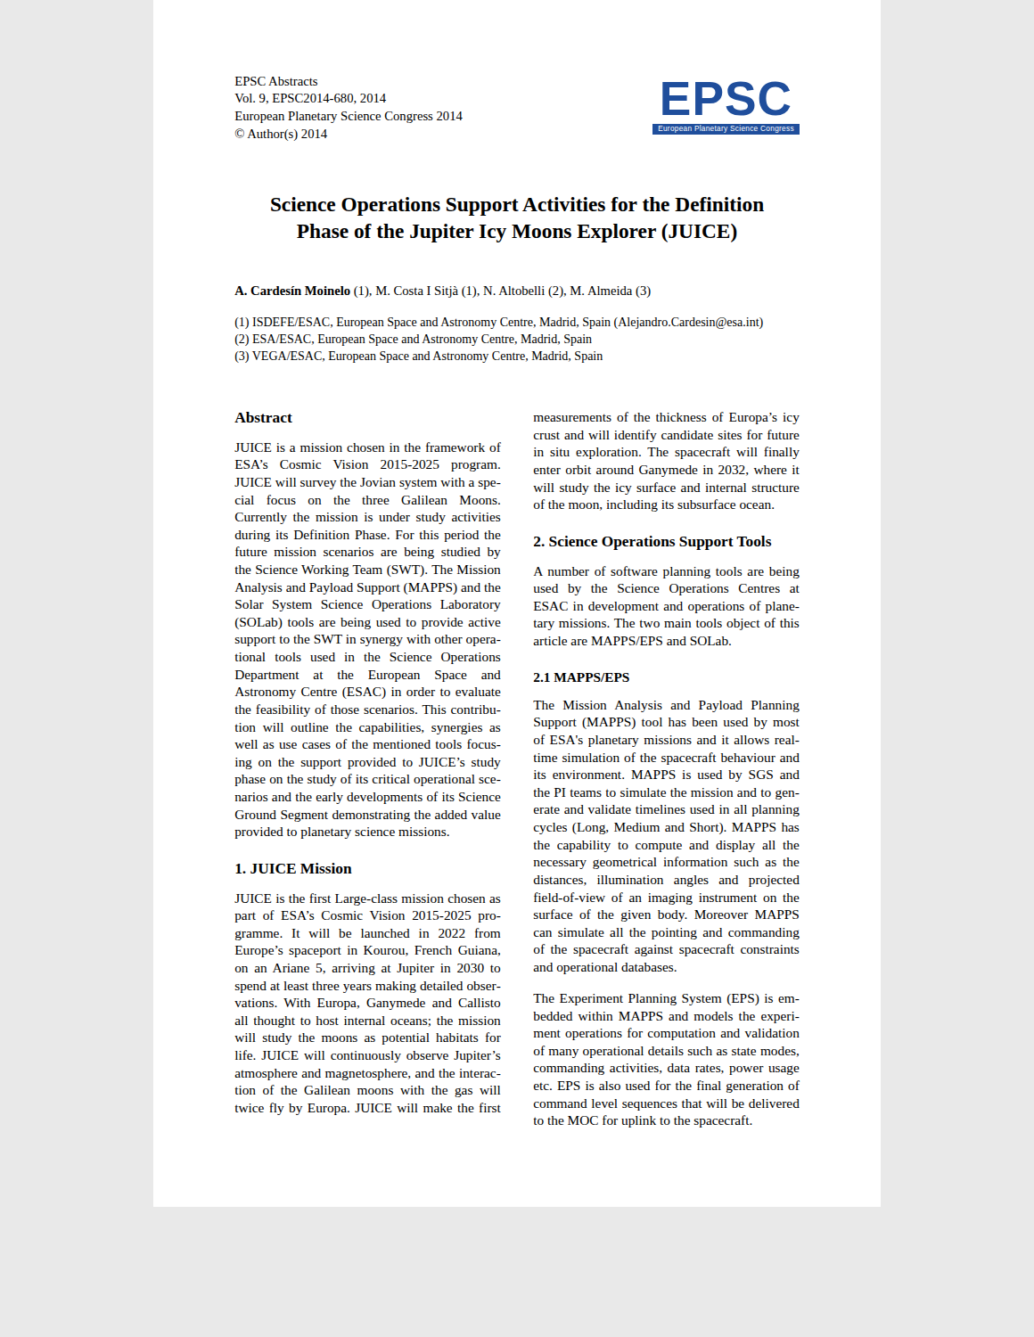EPSC Abstracts
Vol. 9, EPSC2014-680, 2014
European Planetary Science Congress 2014
© Author(s) 2014
EPSC European Planetary Science Congress
Science Operations Support Activities for the Definition Phase of the Jupiter Icy Moons Explorer (JUICE)
A. Cardesín Moinelo (1), M. Costa I Sitjà (1), N. Altobelli (2), M. Almeida (3)
(1) ISDEFE/ESAC, European Space and Astronomy Centre, Madrid, Spain (Alejandro.Cardesin@esa.int)
(2) ESA/ESAC, European Space and Astronomy Centre, Madrid, Spain
(3) VEGA/ESAC, European Space and Astronomy Centre, Madrid, Spain
Abstract
JUICE is a mission chosen in the framework of ESA’s Cosmic Vision 2015-2025 program. JUICE will survey the Jovian system with a special focus on the three Galilean Moons. Currently the mission is under study activities during its Definition Phase. For this period the future mission scenarios are being studied by the Science Working Team (SWT). The Mission Analysis and Payload Support (MAPPS) and the Solar System Science Operations Laboratory (SOLab) tools are being used to provide active support to the SWT in synergy with other operational tools used in the Science Operations Department at the European Space and Astronomy Centre (ESAC) in order to evaluate the feasibility of those scenarios. This contribution will outline the capabilities, synergies as well as use cases of the mentioned tools focusing on the support provided to JUICE’s study phase on the study of its critical operational scenarios and the early developments of its Science Ground Segment demonstrating the added value provided to planetary science missions.
1. JUICE Mission
JUICE is the first Large-class mission chosen as part of ESA’s Cosmic Vision 2015-2025 programme. It will be launched in 2022 from Europe’s spaceport in Kourou, French Guiana, on an Ariane 5, arriving at Jupiter in 2030 to spend at least three years making detailed observations. With Europa, Ganymede and Callisto all thought to host internal oceans; the mission will study the moons as potential habitats for life. JUICE will continuously observe Jupiter’s atmosphere and magnetosphere, and the interaction of the Galilean moons with the gas will twice fly by Europa. JUICE will make the first measurements of the thickness of Europa’s icy crust and will identify candidate sites for future in situ exploration. The spacecraft will finally enter orbit around Ganymede in 2032, where it will study the icy surface and internal structure of the moon, including its subsurface ocean.
2. Science Operations Support Tools
A number of software planning tools are being used by the Science Operations Centres at ESAC in development and operations of planetary missions. The two main tools object of this article are MAPPS/EPS and SOLab.
2.1 MAPPS/EPS
The Mission Analysis and Payload Planning Support (MAPPS) tool has been used by most of ESA's planetary missions and it allows real-time simulation of the spacecraft behaviour and its environment. MAPPS is used by SGS and the PI teams to simulate the mission and to generate and validate timelines used in all planning cycles (Long, Medium and Short). MAPPS has the capability to compute and display all the necessary geometrical information such as the distances, illumination angles and projected field-of-view of an imaging instrument on the surface of the given body. Moreover MAPPS can simulate all the pointing and commanding of the spacecraft against spacecraft constraints and operational databases.
The Experiment Planning System (EPS) is embedded within MAPPS and models the experiment operations for computation and validation of many operational details such as state modes, commanding activities, data rates, power usage etc. EPS is also used for the final generation of command level sequences that will be delivered to the MOC for uplink to the spacecraft.